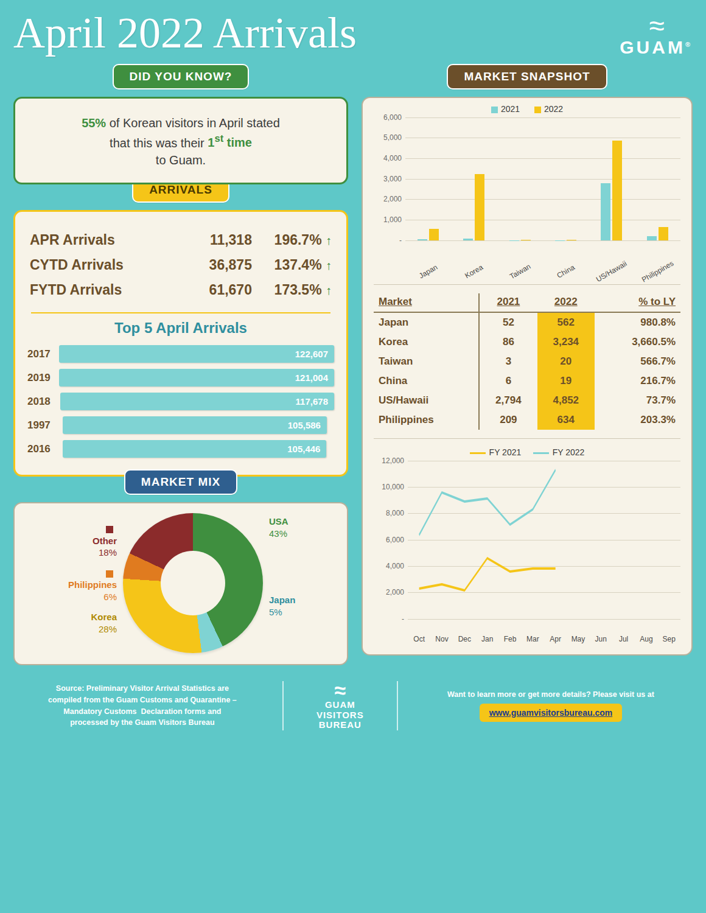April 2022 Arrivals
≈
GUAM®
DID YOU KNOW?
55% of Korean visitors in April stated
that this was their 1st time
to Guam.
ARRIVALS
| APR Arrivals | 11,318 | 196.7% ↑ |
| CYTD Arrivals | 36,875 | 137.4% ↑ |
| FYTD Arrivals | 61,670 | 173.5% ↑ |
Top 5 April Arrivals
2017
122,607
2019
121,004
2018
117,678
1997
105,586
2016
105,446
MARKET MIX
Other18%
Philippines6%
Korea28%
USA43%
Japan5%
MARKET SNAPSHOT
2021 2022
6,000
5,000
4,000
3,000
2,000
1,000
-
Japan Korea Taiwan China US/Hawaii Philippines
| Market | 2021 | 2022 | % to LY |
| --- | --- | --- | --- |
| Japan | 52 | 562 | 980.8% |
| Korea | 86 | 3,234 | 3,660.5% |
| Taiwan | 3 | 20 | 566.7% |
| China | 6 | 19 | 216.7% |
| US/Hawaii | 2,794 | 4,852 | 73.7% |
| Philippines | 209 | 634 | 203.3% |
FY 2021 FY 2022
12,000
10,000
8,000
6,000
4,000
2,000
-
Oct Nov Dec Jan Feb Mar Apr May Jun Jul Aug Sep
Source: Preliminary Visitor Arrival Statistics are
compiled from the Guam Customs and Quarantine –
Mandatory Customs Declaration forms and
processed by the Guam Visitors Bureau
≈
GUAM
VISITORS
BUREAU
Want to learn more or get more details? Please visit us at www.guamvisitorsbureau.com